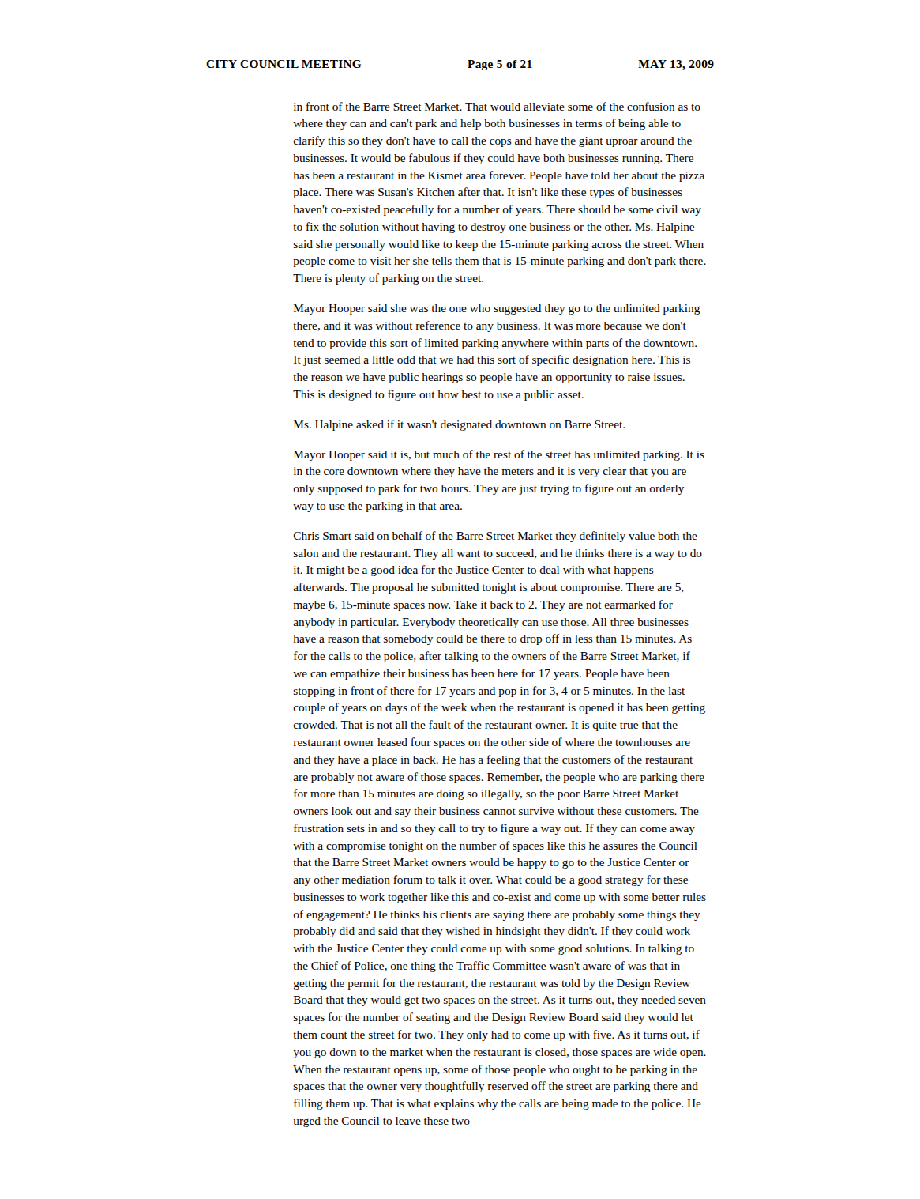CITY COUNCIL MEETING Page 5 of 21 MAY 13, 2009
in front of the Barre Street Market. That would alleviate some of the confusion as to where they can and can't park and help both businesses in terms of being able to clarify this so they don't have to call the cops and have the giant uproar around the businesses. It would be fabulous if they could have both businesses running. There has been a restaurant in the Kismet area forever. People have told her about the pizza place. There was Susan's Kitchen after that. It isn't like these types of businesses haven't co-existed peacefully for a number of years. There should be some civil way to fix the solution without having to destroy one business or the other. Ms. Halpine said she personally would like to keep the 15-minute parking across the street. When people come to visit her she tells them that is 15-minute parking and don't park there. There is plenty of parking on the street.
Mayor Hooper said she was the one who suggested they go to the unlimited parking there, and it was without reference to any business. It was more because we don't tend to provide this sort of limited parking anywhere within parts of the downtown. It just seemed a little odd that we had this sort of specific designation here. This is the reason we have public hearings so people have an opportunity to raise issues. This is designed to figure out how best to use a public asset.
Ms. Halpine asked if it wasn't designated downtown on Barre Street.
Mayor Hooper said it is, but much of the rest of the street has unlimited parking. It is in the core downtown where they have the meters and it is very clear that you are only supposed to park for two hours. They are just trying to figure out an orderly way to use the parking in that area.
Chris Smart said on behalf of the Barre Street Market they definitely value both the salon and the restaurant. They all want to succeed, and he thinks there is a way to do it. It might be a good idea for the Justice Center to deal with what happens afterwards. The proposal he submitted tonight is about compromise. There are 5, maybe 6, 15-minute spaces now. Take it back to 2. They are not earmarked for anybody in particular. Everybody theoretically can use those. All three businesses have a reason that somebody could be there to drop off in less than 15 minutes. As for the calls to the police, after talking to the owners of the Barre Street Market, if we can empathize their business has been here for 17 years. People have been stopping in front of there for 17 years and pop in for 3, 4 or 5 minutes. In the last couple of years on days of the week when the restaurant is opened it has been getting crowded. That is not all the fault of the restaurant owner. It is quite true that the restaurant owner leased four spaces on the other side of where the townhouses are and they have a place in back. He has a feeling that the customers of the restaurant are probably not aware of those spaces. Remember, the people who are parking there for more than 15 minutes are doing so illegally, so the poor Barre Street Market owners look out and say their business cannot survive without these customers. The frustration sets in and so they call to try to figure a way out. If they can come away with a compromise tonight on the number of spaces like this he assures the Council that the Barre Street Market owners would be happy to go to the Justice Center or any other mediation forum to talk it over. What could be a good strategy for these businesses to work together like this and co-exist and come up with some better rules of engagement? He thinks his clients are saying there are probably some things they probably did and said that they wished in hindsight they didn't. If they could work with the Justice Center they could come up with some good solutions. In talking to the Chief of Police, one thing the Traffic Committee wasn't aware of was that in getting the permit for the restaurant, the restaurant was told by the Design Review Board that they would get two spaces on the street. As it turns out, they needed seven spaces for the number of seating and the Design Review Board said they would let them count the street for two. They only had to come up with five. As it turns out, if you go down to the market when the restaurant is closed, those spaces are wide open. When the restaurant opens up, some of those people who ought to be parking in the spaces that the owner very thoughtfully reserved off the street are parking there and filling them up. That is what explains why the calls are being made to the police. He urged the Council to leave these two